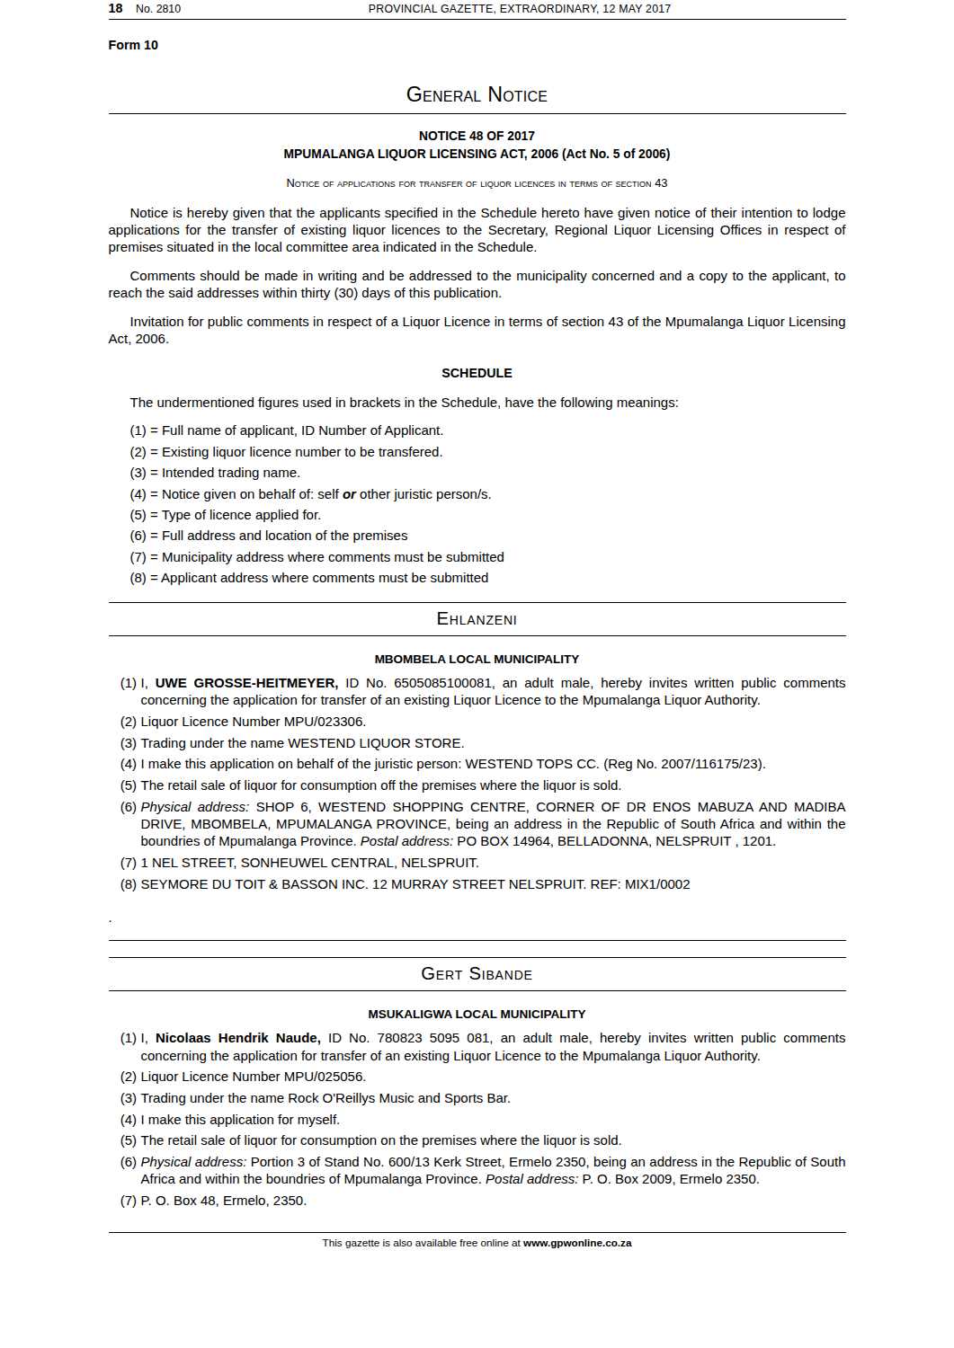18 No. 2810 PROVINCIAL GAZETTE, EXTRAORDINARY, 12 MAY 2017
Form 10
General Notice
NOTICE 48 OF 2017
MPUMALANGA LIQUOR LICENSING ACT, 2006 (Act No. 5 of 2006)
Notice of applications for transfer of liquor licences in terms of section 43
Notice is hereby given that the applicants specified in the Schedule hereto have given notice of their intention to lodge applications for the transfer of existing liquor licences to the Secretary, Regional Liquor Licensing Offices in respect of premises situated in the local committee area indicated in the Schedule.
Comments should be made in writing and be addressed to the municipality concerned and a copy to the applicant, to reach the said addresses within thirty (30) days of this publication.
Invitation for public comments in respect of a Liquor Licence in terms of section 43 of the Mpumalanga Liquor Licensing Act, 2006.
SCHEDULE
The undermentioned figures used in brackets in the Schedule, have the following meanings:
(1) = Full name of applicant, ID Number of Applicant.
(2) = Existing liquor licence number to be transfered.
(3) = Intended trading name.
(4) = Notice given on behalf of: self or other juristic person/s.
(5) = Type of licence applied for.
(6) = Full address and location of the premises
(7) = Municipality address where comments must be submitted
(8) = Applicant address where comments must be submitted
Ehlanzeni
MBOMBELA LOCAL MUNICIPALITY
(1) I, UWE GROSSE-HEITMEYER, ID No. 6505085100081, an adult male, hereby invites written public comments concerning the application for transfer of an existing Liquor Licence to the Mpumalanga Liquor Authority.
(2) Liquor Licence Number MPU/023306.
(3) Trading under the name WESTEND LIQUOR STORE.
(4) I make this application on behalf of the juristic person: WESTEND TOPS CC. (Reg No. 2007/116175/23).
(5) The retail sale of liquor for consumption off the premises where the liquor is sold.
(6) Physical address: SHOP 6, WESTEND SHOPPING CENTRE, CORNER OF DR ENOS MABUZA AND MADIBA DRIVE, MBOMBELA, MPUMALANGA PROVINCE, being an address in the Republic of South Africa and within the boundries of Mpumalanga Province. Postal address: PO BOX 14964, BELLADONNA, NELSPRUIT , 1201.
(7) 1 NEL STREET, SONHEUWEL CENTRAL, NELSPRUIT.
(8) SEYMORE DU TOIT & BASSON INC. 12 MURRAY STREET NELSPRUIT. REF: MIX1/0002
.
Gert Sibande
MSUKALIGWA LOCAL MUNICIPALITY
(1) I, Nicolaas Hendrik Naude, ID No. 780823 5095 081, an adult male, hereby invites written public comments concerning the application for transfer of an existing Liquor Licence to the Mpumalanga Liquor Authority.
(2) Liquor Licence Number MPU/025056.
(3) Trading under the name Rock O'Reillys Music and Sports Bar.
(4) I make this application for myself.
(5) The retail sale of liquor for consumption on the premises where the liquor is sold.
(6) Physical address: Portion 3 of Stand No. 600/13 Kerk Street, Ermelo 2350, being an address in the Republic of South Africa and within the boundries of Mpumalanga Province. Postal address: P. O. Box 2009, Ermelo 2350.
(7) P. O. Box 48, Ermelo, 2350.
This gazette is also available free online at www.gpwonline.co.za